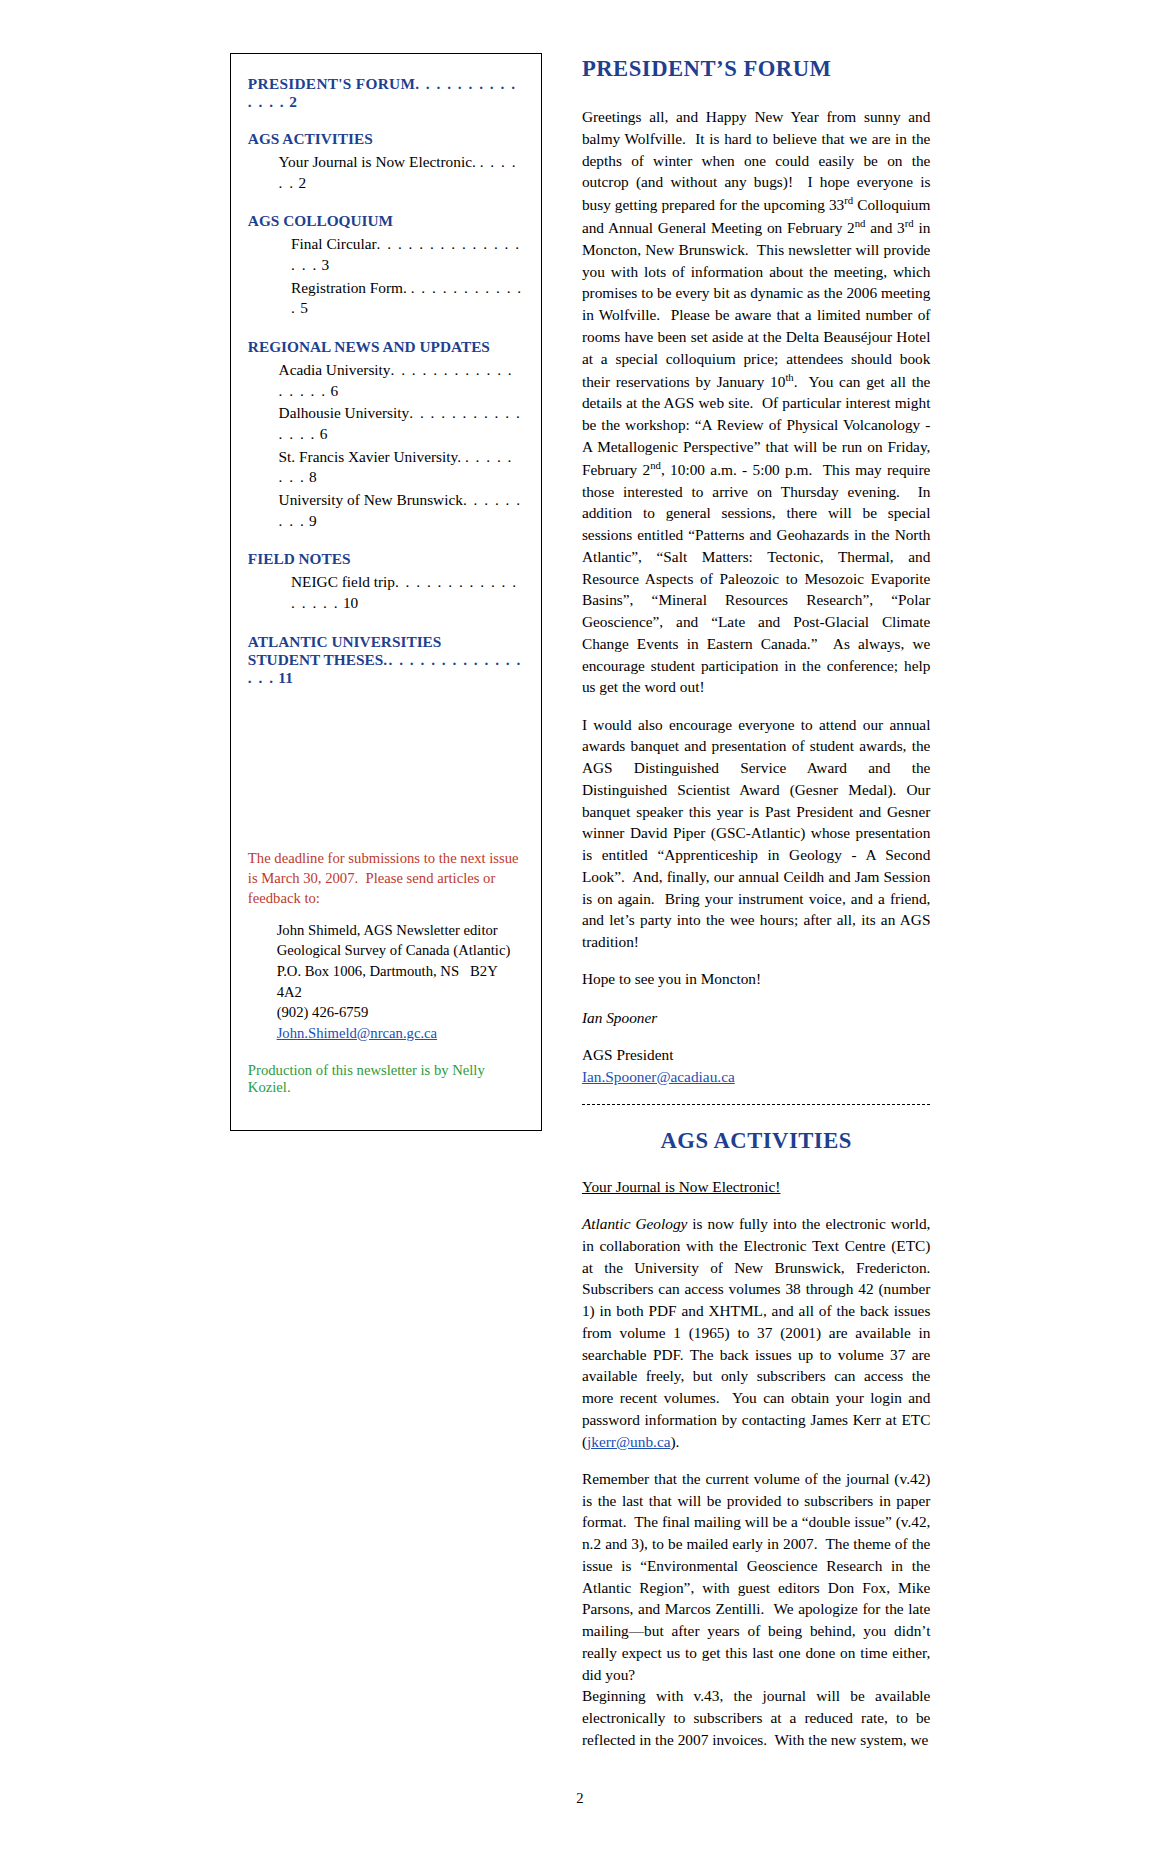PRESIDENT'S FORUM. . . . . . . . . . . . . . 2
AGS ACTIVITIES
Your Journal is Now Electronic. . . . . . . 2
AGS COLLOQUIUM
Final Circular. . . . . . . . . . . . . . . . . 3
Registration Form. . . . . . . . . . . . . 5
REGIONAL NEWS AND UPDATES
Acadia University. . . . . . . . . . . . . . . . . 6
Dalhousie University. . . . . . . . . . . . . . . 6
St. Francis Xavier University. . . . . . . . . 8
University of New Brunswick. . . . . . . . . 9
FIELD NOTES
NEIGC field trip. . . . . . . . . . . . . . . . . 10
ATLANTIC UNIVERSITIES
STUDENT THESES.. . . . . . . . . . . . . . . . 11
The deadline for submissions to the next issue is March 30, 2007. Please send articles or feedback to:
John Shimeld, AGS Newsletter editor
Geological Survey of Canada (Atlantic)
P.O. Box 1006, Dartmouth, NS B2Y 4A2
(902) 426-6759 John.Shimeld@nrcan.gc.ca
Production of this newsletter is by Nelly Koziel.
PRESIDENT’S FORUM
Greetings all, and Happy New Year from sunny and balmy Wolfville. It is hard to believe that we are in the depths of winter when one could easily be on the outcrop (and without any bugs)! I hope everyone is busy getting prepared for the upcoming 33rd Colloquium and Annual General Meeting on February 2nd and 3rd in Moncton, New Brunswick. This newsletter will provide you with lots of information about the meeting, which promises to be every bit as dynamic as the 2006 meeting in Wolfville. Please be aware that a limited number of rooms have been set aside at the Delta Beauséjour Hotel at a special colloquium price; attendees should book their reservations by January 10th. You can get all the details at the AGS web site. Of particular interest might be the workshop: “A Review of Physical Volcanology - A Metallogenic Perspective” that will be run on Friday, February 2nd, 10:00 a.m. - 5:00 p.m. This may require those interested to arrive on Thursday evening. In addition to general sessions, there will be special sessions entitled “Patterns and Geohazards in the North Atlantic”, “Salt Matters: Tectonic, Thermal, and Resource Aspects of Paleozoic to Mesozoic Evaporite Basins”, “Mineral Resources Research”, “Polar Geoscience”, and “Late and Post-Glacial Climate Change Events in Eastern Canada.” As always, we encourage student participation in the conference; help us get the word out!
I would also encourage everyone to attend our annual awards banquet and presentation of student awards, the AGS Distinguished Service Award and the Distinguished Scientist Award (Gesner Medal). Our banquet speaker this year is Past President and Gesner winner David Piper (GSC-Atlantic) whose presentation is entitled “Apprenticeship in Geology - A Second Look”. And, finally, our annual Ceildh and Jam Session is on again. Bring your instrument voice, and a friend, and let’s party into the wee hours; after all, its an AGS tradition!
Hope to see you in Moncton!
Ian Spooner
AGS President
Ian.Spooner@acadiau.ca
AGS ACTIVITIES
Your Journal is Now Electronic!
Atlantic Geology is now fully into the electronic world, in collaboration with the Electronic Text Centre (ETC) at the University of New Brunswick, Fredericton. Subscribers can access volumes 38 through 42 (number 1) in both PDF and XHTML, and all of the back issues from volume 1 (1965) to 37 (2001) are available in searchable PDF. The back issues up to volume 37 are available freely, but only subscribers can access the more recent volumes. You can obtain your login and password information by contacting James Kerr at ETC (jkerr@unb.ca).
Remember that the current volume of the journal (v.42) is the last that will be provided to subscribers in paper format. The final mailing will be a “double issue” (v.42, n.2 and 3), to be mailed early in 2007. The theme of the issue is “Environmental Geoscience Research in the Atlantic Region”, with guest editors Don Fox, Mike Parsons, and Marcos Zentilli. We apologize for the late mailing—but after years of being behind, you didn’t really expect us to get this last one done on time either, did you?
Beginning with v.43, the journal will be available electronically to subscribers at a reduced rate, to be reflected in the 2007 invoices. With the new system, we
2